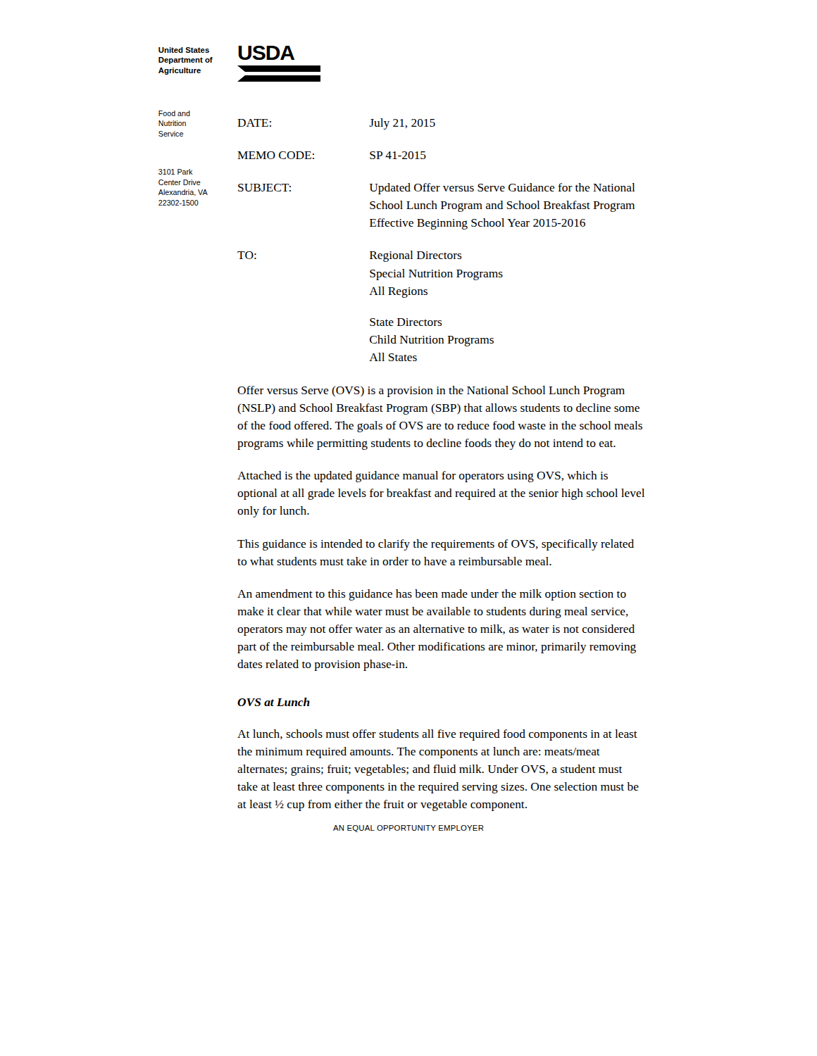United States
Department of
Agriculture
USDA
Food and
Nutrition
Service
3101 Park
Center Drive
Alexandria, VA
22302-1500
| DATE: | July 21, 2015 |
| MEMO CODE: | SP 41-2015 |
| SUBJECT: | Updated Offer versus Serve Guidance for the National School Lunch Program and School Breakfast Program Effective Beginning School Year 2015-2016 |
| TO: | Regional Directors Special Nutrition Programs All Regions State Directors Child Nutrition Programs All States |
Offer versus Serve (OVS) is a provision in the National School Lunch Program (NSLP) and School Breakfast Program (SBP) that allows students to decline some of the food offered. The goals of OVS are to reduce food waste in the school meals programs while permitting students to decline foods they do not intend to eat.
Attached is the updated guidance manual for operators using OVS, which is optional at all grade levels for breakfast and required at the senior high school level only for lunch.
This guidance is intended to clarify the requirements of OVS, specifically related to what students must take in order to have a reimbursable meal.
An amendment to this guidance has been made under the milk option section to make it clear that while water must be available to students during meal service, operators may not offer water as an alternative to milk, as water is not considered part of the reimbursable meal. Other modifications are minor, primarily removing dates related to provision phase-in.
OVS at Lunch
At lunch, schools must offer students all five required food components in at least the minimum required amounts. The components at lunch are: meats/meat alternates; grains; fruit; vegetables; and fluid milk. Under OVS, a student must take at least three components in the required serving sizes. One selection must be at least ½ cup from either the fruit or vegetable component.
AN EQUAL OPPORTUNITY EMPLOYER